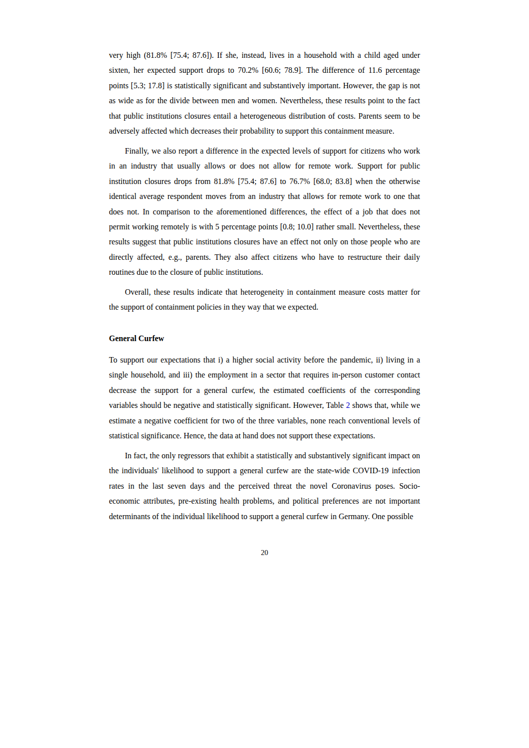very high (81.8% [75.4; 87.6]). If she, instead, lives in a household with a child aged under sixten, her expected support drops to 70.2% [60.6; 78.9]. The difference of 11.6 percentage points [5.3; 17.8] is statistically significant and substantively important. However, the gap is not as wide as for the divide between men and women. Nevertheless, these results point to the fact that public institutions closures entail a heterogeneous distribution of costs. Parents seem to be adversely affected which decreases their probability to support this containment measure.
Finally, we also report a difference in the expected levels of support for citizens who work in an industry that usually allows or does not allow for remote work. Support for public institution closures drops from 81.8% [75.4; 87.6] to 76.7% [68.0; 83.8] when the otherwise identical average respondent moves from an industry that allows for remote work to one that does not. In comparison to the aforementioned differences, the effect of a job that does not permit working remotely is with 5 percentage points [0.8; 10.0] rather small. Nevertheless, these results suggest that public institutions closures have an effect not only on those people who are directly affected, e.g., parents. They also affect citizens who have to restructure their daily routines due to the closure of public institutions.
Overall, these results indicate that heterogeneity in containment measure costs matter for the support of containment policies in they way that we expected.
General Curfew
To support our expectations that i) a higher social activity before the pandemic, ii) living in a single household, and iii) the employment in a sector that requires in-person customer contact decrease the support for a general curfew, the estimated coefficients of the corresponding variables should be negative and statistically significant. However, Table 2 shows that, while we estimate a negative coefficient for two of the three variables, none reach conventional levels of statistical significance. Hence, the data at hand does not support these expectations.
In fact, the only regressors that exhibit a statistically and substantively significant impact on the individuals' likelihood to support a general curfew are the state-wide COVID-19 infection rates in the last seven days and the perceived threat the novel Coronavirus poses. Socio-economic attributes, pre-existing health problems, and political preferences are not important determinants of the individual likelihood to support a general curfew in Germany. One possible
20